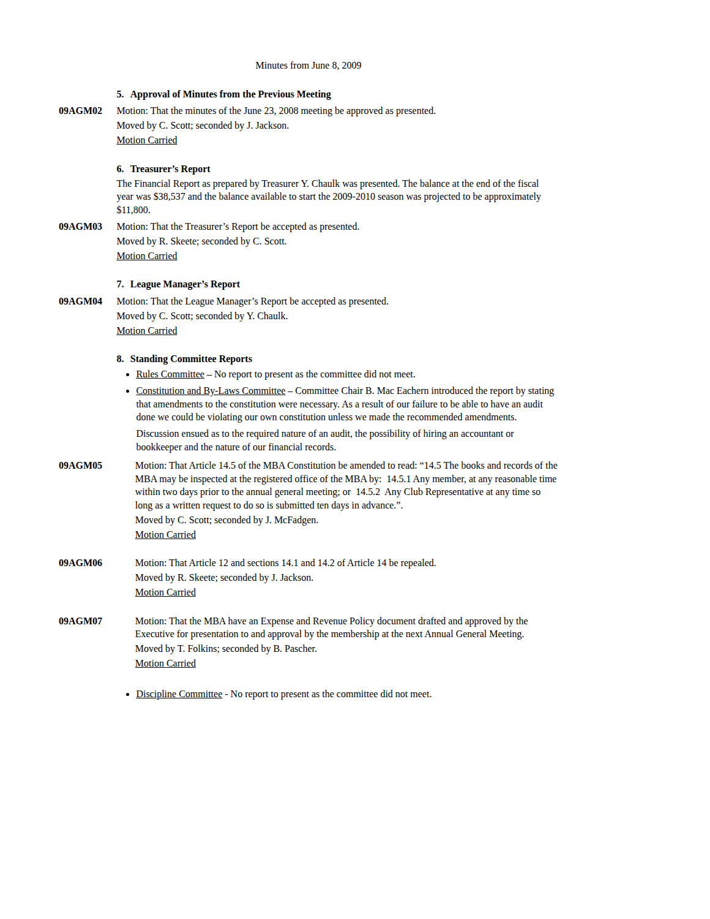Minutes from June 8, 2009
5. Approval of Minutes from the Previous Meeting
09AGM02
Motion: That the minutes of the June 23, 2008 meeting be approved as presented.
Moved by C. Scott; seconded by J. Jackson.
Motion Carried
6. Treasurer’s Report
The Financial Report as prepared by Treasurer Y. Chaulk was presented. The balance at the end of the fiscal year was $38,537 and the balance available to start the 2009-2010 season was projected to be approximately $11,800.
09AGM03
Motion: That the Treasurer’s Report be accepted as presented.
Moved by R. Skeete; seconded by C. Scott.
Motion Carried
7. League Manager’s Report
09AGM04
Motion: That the League Manager’s Report be accepted as presented.
Moved by C. Scott; seconded by Y. Chaulk.
Motion Carried
8. Standing Committee Reports
Rules Committee – No report to present as the committee did not meet.
Constitution and By-Laws Committee – Committee Chair B. Mac Eachern introduced the report by stating that amendments to the constitution were necessary. As a result of our failure to be able to have an audit done we could be violating our own constitution unless we made the recommended amendments.
Discussion ensued as to the required nature of an audit, the possibility of hiring an accountant or bookkeeper and the nature of our financial records.
09AGM05
Motion: That Article 14.5 of the MBA Constitution be amended to read: “14.5 The books and records of the MBA may be inspected at the registered office of the MBA by: 14.5.1 Any member, at any reasonable time within two days prior to the annual general meeting; or 14.5.2 Any Club Representative at any time so long as a written request to do so is submitted ten days in advance.”.
Moved by C. Scott; seconded by J. McFadgen.
Motion Carried
09AGM06
Motion: That Article 12 and sections 14.1 and 14.2 of Article 14 be repealed.
Moved by R. Skeete; seconded by J. Jackson.
Motion Carried
09AGM07
Motion: That the MBA have an Expense and Revenue Policy document drafted and approved by the Executive for presentation to and approval by the membership at the next Annual General Meeting.
Moved by T. Folkins; seconded by B. Pascher.
Motion Carried
Discipline Committee - No report to present as the committee did not meet.